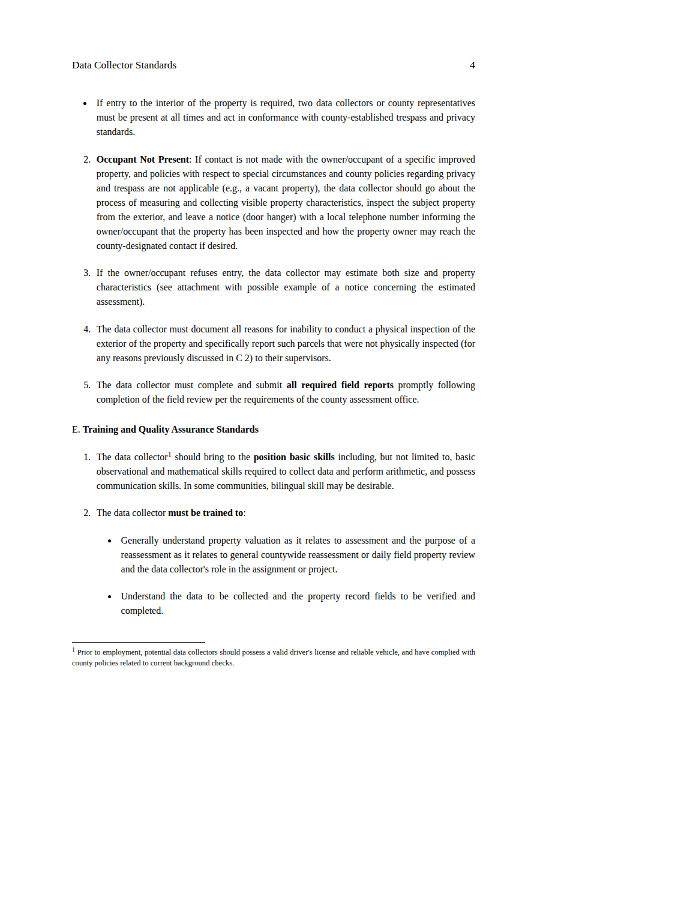Data Collector Standards 4
If entry to the interior of the property is required, two data collectors or county representatives must be present at all times and act in conformance with county-established trespass and privacy standards.
Occupant Not Present: If contact is not made with the owner/occupant of a specific improved property, and policies with respect to special circumstances and county policies regarding privacy and trespass are not applicable (e.g., a vacant property), the data collector should go about the process of measuring and collecting visible property characteristics, inspect the subject property from the exterior, and leave a notice (door hanger) with a local telephone number informing the owner/occupant that the property has been inspected and how the property owner may reach the county-designated contact if desired.
If the owner/occupant refuses entry, the data collector may estimate both size and property characteristics (see attachment with possible example of a notice concerning the estimated assessment).
The data collector must document all reasons for inability to conduct a physical inspection of the exterior of the property and specifically report such parcels that were not physically inspected (for any reasons previously discussed in C 2) to their supervisors.
The data collector must complete and submit all required field reports promptly following completion of the field review per the requirements of the county assessment office.
E. Training and Quality Assurance Standards
The data collector1 should bring to the position basic skills including, but not limited to, basic observational and mathematical skills required to collect data and perform arithmetic, and possess communication skills. In some communities, bilingual skill may be desirable.
The data collector must be trained to:
Generally understand property valuation as it relates to assessment and the purpose of a reassessment as it relates to general countywide reassessment or daily field property review and the data collector's role in the assignment or project.
Understand the data to be collected and the property record fields to be verified and completed.
1 Prior to employment, potential data collectors should possess a valid driver's license and reliable vehicle, and have complied with county policies related to current background checks.